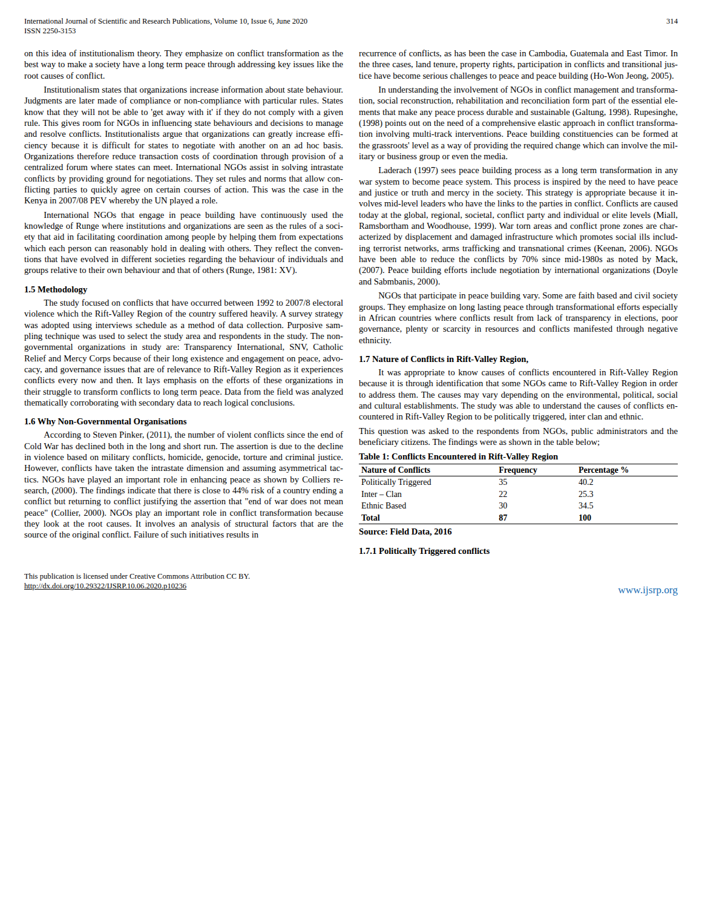International Journal of Scientific and Research Publications, Volume 10, Issue 6, June 2020 ISSN 2250-3153 314
on this idea of institutionalism theory. They emphasize on conflict transformation as the best way to make a society have a long term peace through addressing key issues like the root causes of conflict.
Institutionalism states that organizations increase information about state behaviour. Judgments are later made of compliance or non-compliance with particular rules. States know that they will not be able to 'get away with it' if they do not comply with a given rule. This gives room for NGOs in influencing state behaviours and decisions to manage and resolve conflicts. Institutionalists argue that organizations can greatly increase efficiency because it is difficult for states to negotiate with another on an ad hoc basis. Organizations therefore reduce transaction costs of coordination through provision of a centralized forum where states can meet. International NGOs assist in solving intrastate conflicts by providing ground for negotiations. They set rules and norms that allow conflicting parties to quickly agree on certain courses of action. This was the case in the Kenya in 2007/08 PEV whereby the UN played a role.
International NGOs that engage in peace building have continuously used the knowledge of Runge where institutions and organizations are seen as the rules of a society that aid in facilitating coordination among people by helping them from expectations which each person can reasonably hold in dealing with others. They reflect the conventions that have evolved in different societies regarding the behaviour of individuals and groups relative to their own behaviour and that of others (Runge, 1981: XV).
1.5 Methodology
The study focused on conflicts that have occurred between 1992 to 2007/8 electoral violence which the Rift-Valley Region of the country suffered heavily. A survey strategy was adopted using interviews schedule as a method of data collection. Purposive sampling technique was used to select the study area and respondents in the study. The non-governmental organizations in study are: Transparency International, SNV, Catholic Relief and Mercy Corps because of their long existence and engagement on peace, advocacy, and governance issues that are of relevance to Rift-Valley Region as it experiences conflicts every now and then. It lays emphasis on the efforts of these organizations in their struggle to transform conflicts to long term peace. Data from the field was analyzed thematically corroborating with secondary data to reach logical conclusions.
1.6 Why Non-Governmental Organisations
According to Steven Pinker, (2011), the number of violent conflicts since the end of Cold War has declined both in the long and short run. The assertion is due to the decline in violence based on military conflicts, homicide, genocide, torture and criminal justice. However, conflicts have taken the intrastate dimension and assuming asymmetrical tactics. NGOs have played an important role in enhancing peace as shown by Colliers research, (2000). The findings indicate that there is close to 44% risk of a country ending a conflict but returning to conflict justifying the assertion that "end of war does not mean peace" (Collier, 2000). NGOs play an important role in conflict transformation because they look at the root causes. It involves an analysis of structural factors that are the source of the original conflict. Failure of such initiatives results in
recurrence of conflicts, as has been the case in Cambodia, Guatemala and East Timor. In the three cases, land tenure, property rights, participation in conflicts and transitional justice have become serious challenges to peace and peace building (Ho-Won Jeong, 2005).
In understanding the involvement of NGOs in conflict management and transformation, social reconstruction, rehabilitation and reconciliation form part of the essential elements that make any peace process durable and sustainable (Galtung, 1998). Rupesinghe, (1998) points out on the need of a comprehensive elastic approach in conflict transformation involving multi-track interventions. Peace building constituencies can be formed at the grassroots' level as a way of providing the required change which can involve the military or business group or even the media.
Laderach (1997) sees peace building process as a long term transformation in any war system to become peace system. This process is inspired by the need to have peace and justice or truth and mercy in the society. This strategy is appropriate because it involves mid-level leaders who have the links to the parties in conflict. Conflicts are caused today at the global, regional, societal, conflict party and individual or elite levels (Miall, Ramsbortham and Woodhouse, 1999). War torn areas and conflict prone zones are characterized by displacement and damaged infrastructure which promotes social ills including terrorist networks, arms trafficking and transnational crimes (Keenan, 2006). NGOs have been able to reduce the conflicts by 70% since mid-1980s as noted by Mack, (2007). Peace building efforts include negotiation by international organizations (Doyle and Sabmbanis, 2000).
NGOs that participate in peace building vary. Some are faith based and civil society groups. They emphasize on long lasting peace through transformational efforts especially in African countries where conflicts result from lack of transparency in elections, poor governance, plenty or scarcity in resources and conflicts manifested through negative ethnicity.
1.7 Nature of Conflicts in Rift-Valley Region,
It was appropriate to know causes of conflicts encountered in Rift-Valley Region because it is through identification that some NGOs came to Rift-Valley Region in order to address them. The causes may vary depending on the environmental, political, social and cultural establishments. The study was able to understand the causes of conflicts encountered in Rift-Valley Region to be politically triggered, inter clan and ethnic.
This question was asked to the respondents from NGOs, public administrators and the beneficiary citizens. The findings were as shown in the table below;
Table 1: Conflicts Encountered in Rift-Valley Region
| Nature of Conflicts | Frequency | Percentage % |
| --- | --- | --- |
| Politically Triggered | 35 | 40.2 |
| Inter – Clan | 22 | 25.3 |
| Ethnic Based | 30 | 34.5 |
| Total | 87 | 100 |
Source: Field Data, 2016
1.7.1 Politically Triggered conflicts
This publication is licensed under Creative Commons Attribution CC BY. http://dx.doi.org/10.29322/IJSRP.10.06.2020.p10236 www.ijsrp.org